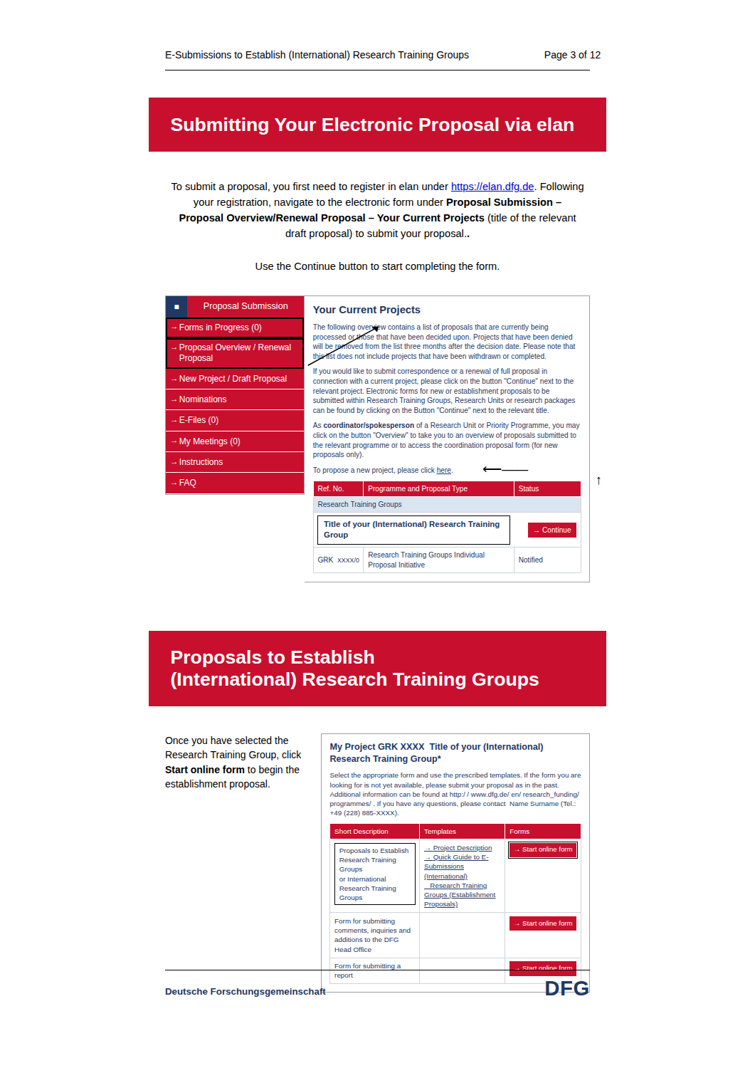E-Submissions to Establish (International) Research Training Groups
Page 3 of 12
Submitting Your Electronic Proposal via elan
To submit a proposal, you first need to register in elan under https://elan.dfg.de. Following your registration, navigate to the electronic form under Proposal Submission – Proposal Overview/Renewal Proposal – Your Current Projects (title of the relevant draft proposal) to submit your proposal..
Use the Continue button to start completing the form.
■
Proposal Submission
Forms in Progress (0)
Proposal Overview / Renewal
Proposal
New Project / Draft Proposal
Nominations
E-Files (0)
My Meetings (0)
Instructions
FAQ
Your Current Projects
The following overview contains a list of proposals that are currently being processed or those that have been decided upon. Projects that have been denied will be removed from the list three months after the decision date. Please note that this list does not include projects that have been withdrawn or completed.
If you would like to submit correspondence or a renewal of full proposal in connection with a current project, please click on the button "Continue" next to the relevant project. Electronic forms for new or establishment proposals to be submitted within Research Training Groups, Research Units or research packages can be found by clicking on the Button "Continue" next to the relevant title.
As coordinator/spokesperson of a Research Unit or Priority Programme, you may click on the button "Overview" to take you to an overview of proposals submitted to the relevant programme or to access the coordination proposal form (for new proposals only).
To propose a new project, please click here.
| Ref. No. | Programme and Proposal Type | Status |
| --- | --- | --- |
| Research Training Groups |
| Title of your (International) Research Training Group | Continue |
| GRK XXXX/0 | Research Training Groups Individual Proposal Initiative | Notified |
⟵——
↑
Proposals to Establish
(International) Research Training Groups
Once you have selected the Research Training Group, click Start online form to begin the establishment proposal.
My Project GRK XXXX Title of your (International) Research Training Group*
Select the appropriate form and use the prescribed templates. If the form you are looking for is not yet available, please submit your proposal as in the past. Additional information can be found at http:/ / www.dfg.de/ en/ research_funding/ programmes/ . If you have any questions, please contact Name Surname (Tel.: +49 (228) 885-XXXX).
| Short Description | Templates | Forms |
| --- | --- | --- |
| Proposals to Establish Research Training Groups or International Research Training Groups | Project Description Quick Guide to E-Submissions (International) Research Training Groups (Establishment Proposals) | Start online form |
| Form for submitting comments, inquiries and additions to the DFG Head Office | | Start online form |
| Form for submitting a report | | Start online form |
Deutsche Forschungsgemeinschaft
DFG